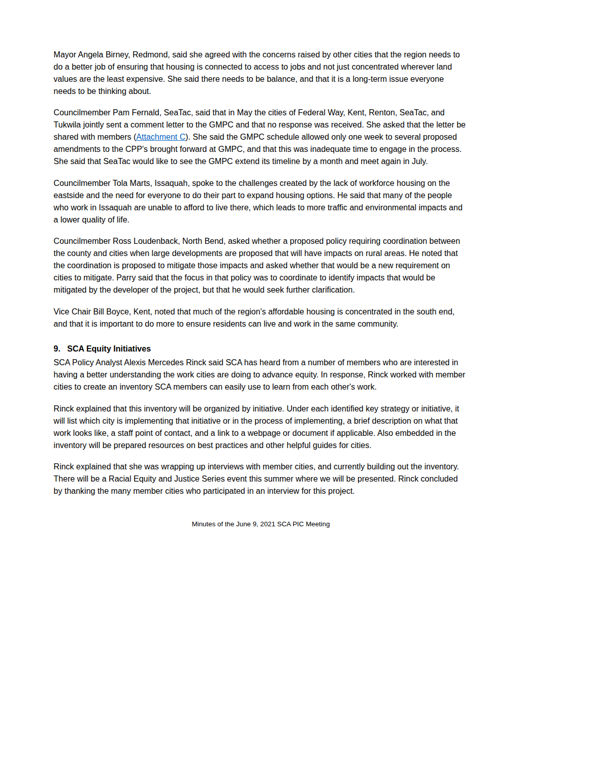Mayor Angela Birney, Redmond, said she agreed with the concerns raised by other cities that the region needs to do a better job of ensuring that housing is connected to access to jobs and not just concentrated wherever land values are the least expensive. She said there needs to be balance, and that it is a long-term issue everyone needs to be thinking about.
Councilmember Pam Fernald, SeaTac, said that in May the cities of Federal Way, Kent, Renton, SeaTac, and Tukwila jointly sent a comment letter to the GMPC and that no response was received. She asked that the letter be shared with members (Attachment C). She said the GMPC schedule allowed only one week to several proposed amendments to the CPP's brought forward at GMPC, and that this was inadequate time to engage in the process. She said that SeaTac would like to see the GMPC extend its timeline by a month and meet again in July.
Councilmember Tola Marts, Issaquah, spoke to the challenges created by the lack of workforce housing on the eastside and the need for everyone to do their part to expand housing options. He said that many of the people who work in Issaquah are unable to afford to live there, which leads to more traffic and environmental impacts and a lower quality of life.
Councilmember Ross Loudenback, North Bend, asked whether a proposed policy requiring coordination between the county and cities when large developments are proposed that will have impacts on rural areas. He noted that the coordination is proposed to mitigate those impacts and asked whether that would be a new requirement on cities to mitigate. Parry said that the focus in that policy was to coordinate to identify impacts that would be mitigated by the developer of the project, but that he would seek further clarification.
Vice Chair Bill Boyce, Kent, noted that much of the region's affordable housing is concentrated in the south end, and that it is important to do more to ensure residents can live and work in the same community.
9. SCA Equity Initiatives
SCA Policy Analyst Alexis Mercedes Rinck said SCA has heard from a number of members who are interested in having a better understanding the work cities are doing to advance equity. In response, Rinck worked with member cities to create an inventory SCA members can easily use to learn from each other's work.
Rinck explained that this inventory will be organized by initiative. Under each identified key strategy or initiative, it will list which city is implementing that initiative or in the process of implementing, a brief description on what that work looks like, a staff point of contact, and a link to a webpage or document if applicable. Also embedded in the inventory will be prepared resources on best practices and other helpful guides for cities.
Rinck explained that she was wrapping up interviews with member cities, and currently building out the inventory. There will be a Racial Equity and Justice Series event this summer where we will be presented. Rinck concluded by thanking the many member cities who participated in an interview for this project.
Minutes of the June 9, 2021 SCA PIC Meeting